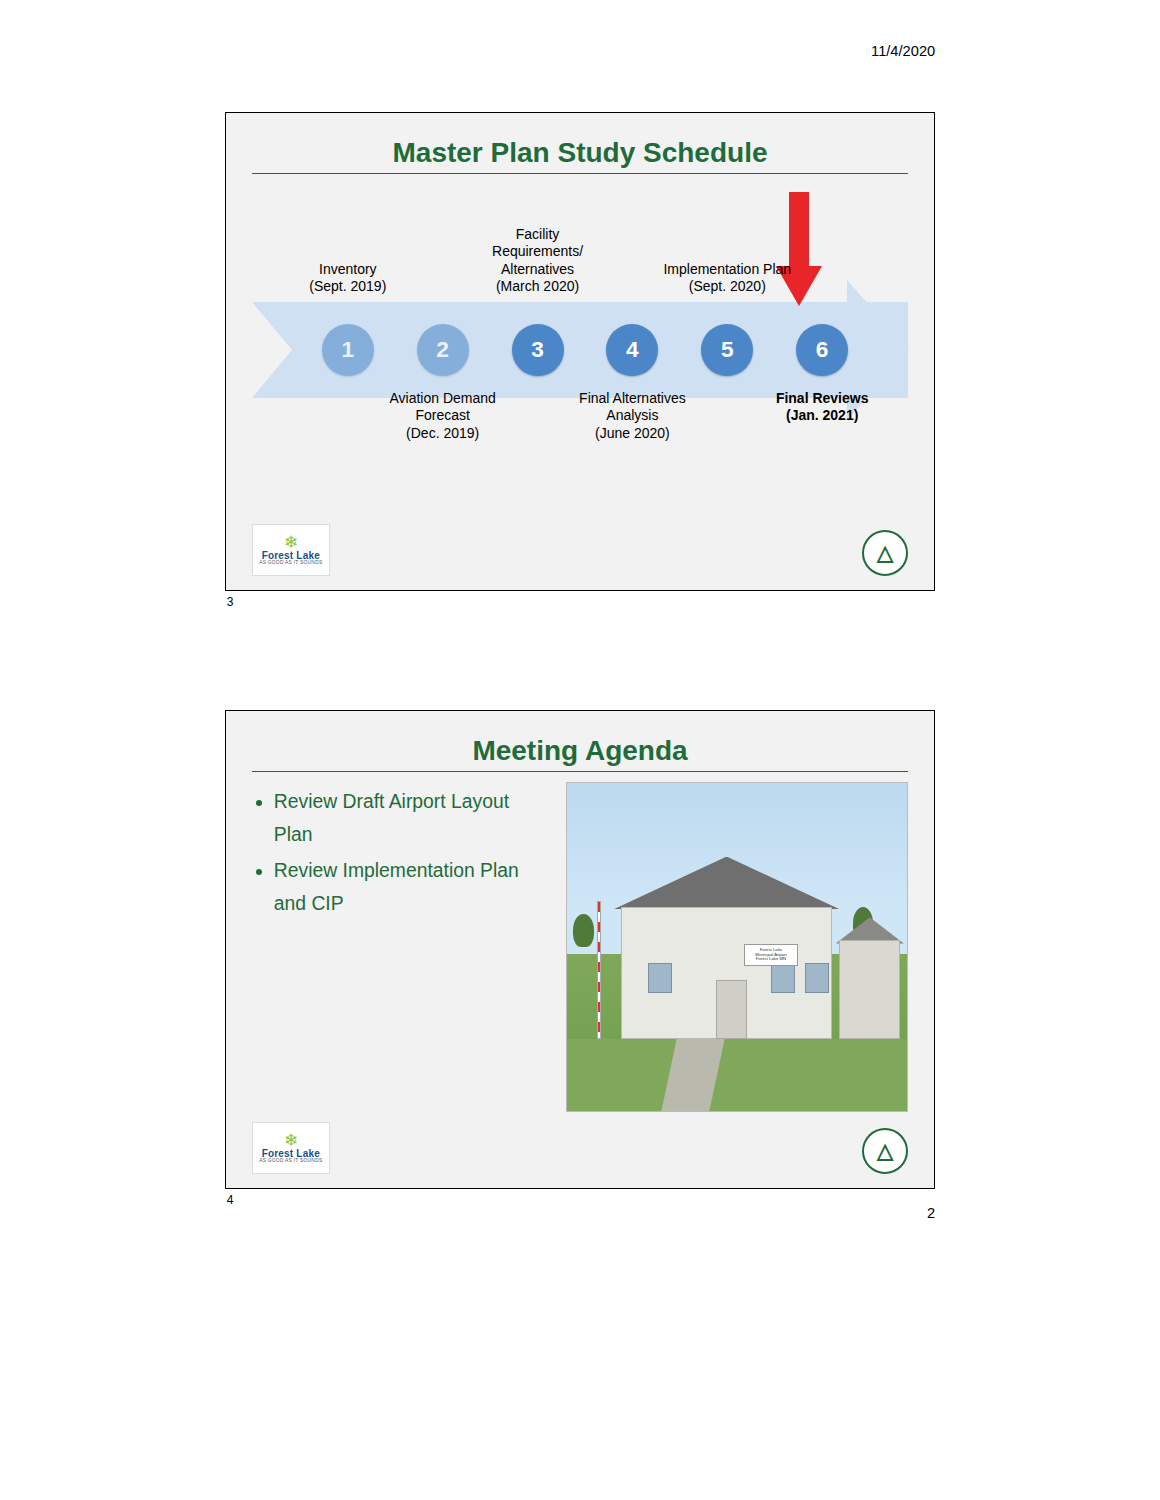11/4/2020
Master Plan Study Schedule
Inventory
(Sept. 2019)
Facility Requirements/ Alternatives
(March 2020)
Implementation Plan
(Sept. 2020)
1
2
3
4
5
6
Aviation Demand Forecast
(Dec. 2019)
Final Alternatives Analysis
(June 2020)
Final Reviews
(Jan. 2021)
❄
Forest Lake
AS GOOD AS IT SOUNDS
△
3
Meeting Agenda
Review Draft Airport Layout Plan
Review Implementation Plan and CIP
Forest Lake
Municipal Airport
Forest Lake MN
❄
Forest Lake
AS GOOD AS IT SOUNDS
△
4
2